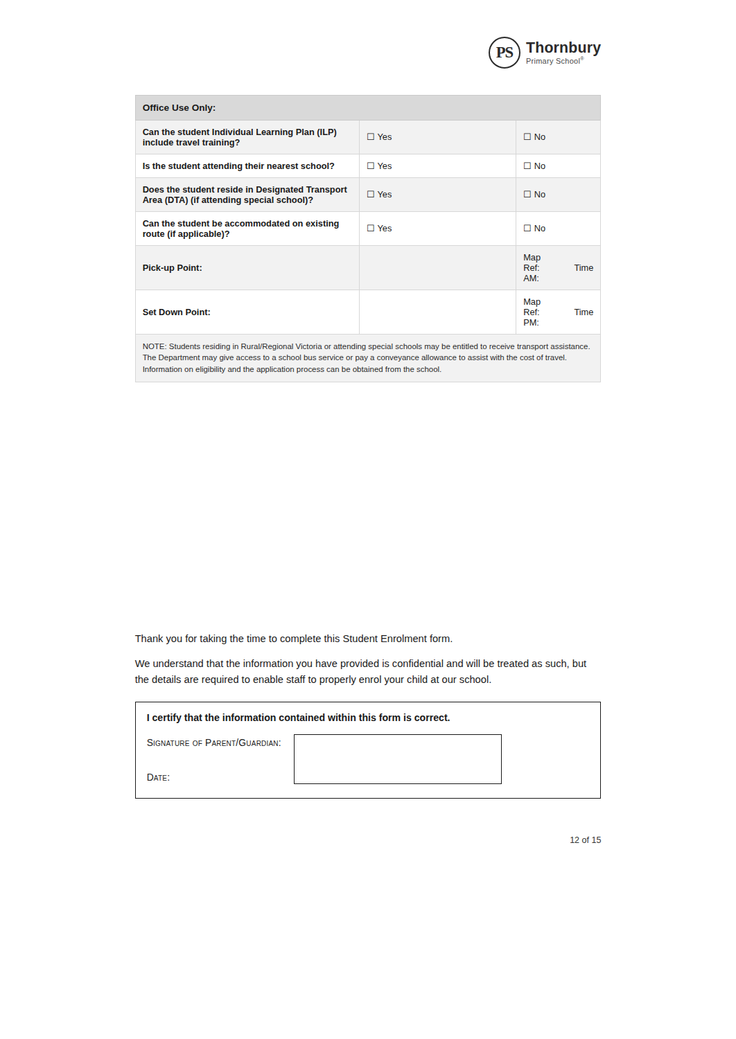PS
Thornbury
Primary School®
| Office Use Only: |
| Can the student Individual Learning Plan (ILP) include travel training? | ☐ Yes | ☐ No |
| Is the student attending their nearest school? | ☐ Yes | ☐ No |
| Does the student reside in Designated Transport Area (DTA) (if attending special school)? | ☐ Yes | ☐ No |
| Can the student be accommodated on existing route (if applicable)? | ☐ Yes | ☐ No |
| Pick-up Point: | | Map Ref: Time AM: |
| Set Down Point: | | Map Ref: Time PM: |
| NOTE: Students residing in Rural/Regional Victoria or attending special schools may be entitled to receive transport assistance. The Department may give access to a school bus service or pay a conveyance allowance to assist with the cost of travel. Information on eligibility and the application process can be obtained from the school. |
Thank you for taking the time to complete this Student Enrolment form.
We understand that the information you have provided is confidential and will be treated as such, but the details are required to enable staff to properly enrol your child at our school.
I certify that the information contained within this form is correct.
Signature of Parent/Guardian:
Date:
12 of 15